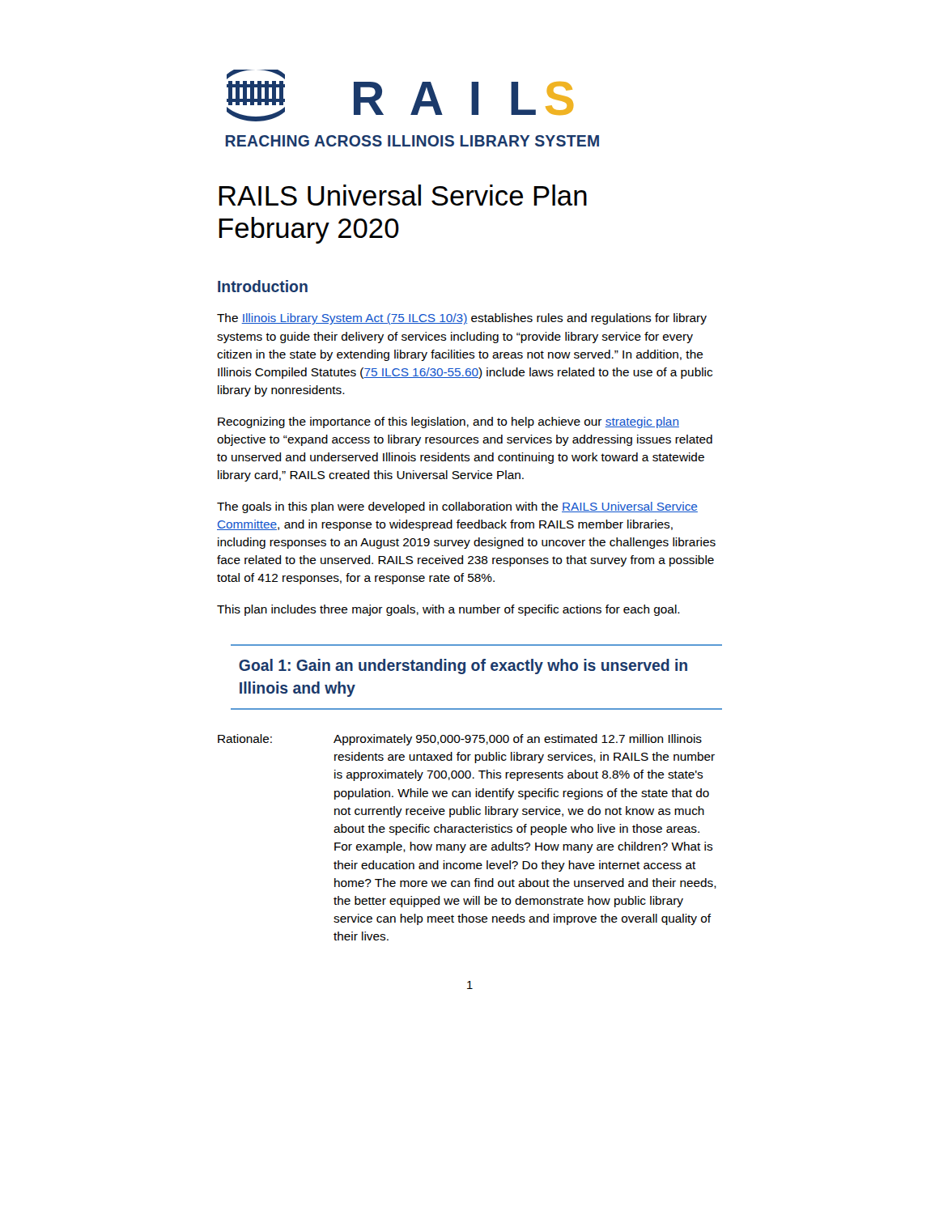R A I L S
REACHING ACROSS ILLINOIS LIBRARY SYSTEM
RAILS Universal Service Plan
February 2020
Introduction
The Illinois Library System Act (75 ILCS 10/3) establishes rules and regulations for library systems to guide their delivery of services including to “provide library service for every citizen in the state by extending library facilities to areas not now served.” In addition, the Illinois Compiled Statutes (75 ILCS 16/30-55.60) include laws related to the use of a public library by nonresidents.
Recognizing the importance of this legislation, and to help achieve our strategic plan objective to “expand access to library resources and services by addressing issues related to unserved and underserved Illinois residents and continuing to work toward a statewide library card,” RAILS created this Universal Service Plan.
The goals in this plan were developed in collaboration with the RAILS Universal Service Committee, and in response to widespread feedback from RAILS member libraries, including responses to an August 2019 survey designed to uncover the challenges libraries face related to the unserved. RAILS received 238 responses to that survey from a possible total of 412 responses, for a response rate of 58%.
This plan includes three major goals, with a number of specific actions for each goal.
Goal 1: Gain an understanding of exactly who is unserved in Illinois and why
Rationale:
Approximately 950,000-975,000 of an estimated 12.7 million Illinois residents are untaxed for public library services, in RAILS the number is approximately 700,000. This represents about 8.8% of the state's population. While we can identify specific regions of the state that do not currently receive public library service, we do not know as much about the specific characteristics of people who live in those areas. For example, how many are adults? How many are children? What is their education and income level? Do they have internet access at home? The more we can find out about the unserved and their needs, the better equipped we will be to demonstrate how public library service can help meet those needs and improve the overall quality of their lives.
1